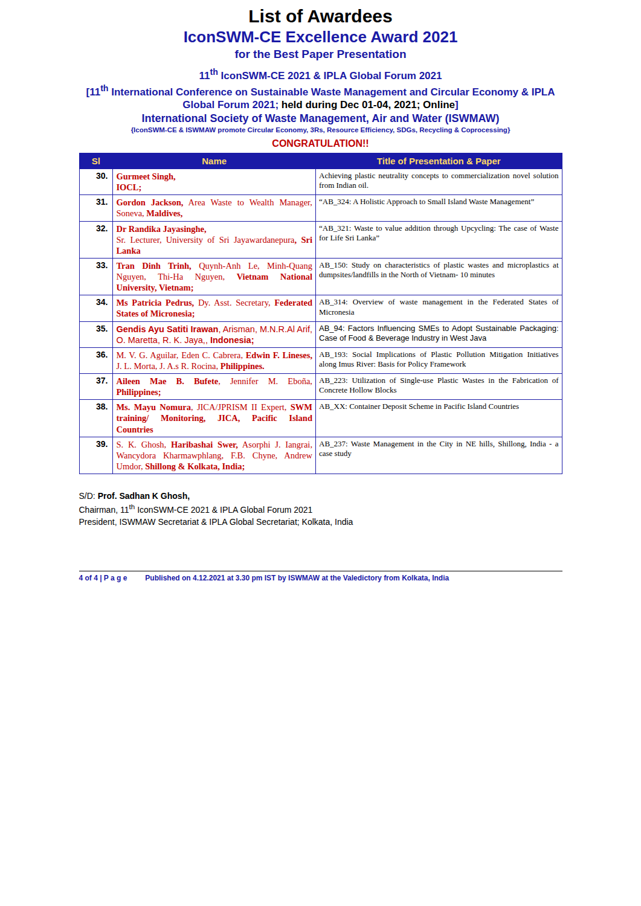List of Awardees
IconSWM-CE Excellence Award 2021
for the Best Paper Presentation
11th IconSWM-CE 2021 & IPLA Global Forum 2021
[11th International Conference on Sustainable Waste Management and Circular Economy & IPLA Global Forum 2021; held during Dec 01-04, 2021; Online]
International Society of Waste Management, Air and Water (ISWMAW)
{IconSWM-CE & ISWMAW promote Circular Economy, 3Rs, Resource Efficiency, SDGs, Recycling & Coprocessing}
CONGRATULATION!!
| Sl | Name | Title of Presentation & Paper |
| --- | --- | --- |
| 30. | Gurmeet Singh, IOCL; | Achieving plastic neutrality concepts to commercialization novel solution from Indian oil. |
| 31. | Gordon Jackson, Area Waste to Wealth Manager, Soneva, Maldives, | “AB_324: A Holistic Approach to Small Island Waste Management” |
| 32. | Dr Randika Jayasinghe, Sr. Lecturer, University of Sri Jayawardanepura , Sri Lanka | “AB_321: Waste to value addition through Upcycling: The case of Waste for Life Sri Lanka” |
| 33. | Tran Dinh Trinh, Quynh-Anh Le, Minh-Quang Nguyen, Thi-Ha Nguyen, Vietnam National University, Vietnam; | AB_150: Study on characteristics of plastic wastes and microplastics at dumpsites/landfills in the North of Vietnam- 10 minutes |
| 34. | Ms Patricia Pedrus, Dy. Asst. Secretary, Federated States of Micronesia; | AB_314: Overview of waste management in the Federated States of Micronesia |
| 35. | Gendis Ayu Satiti Irawan , Arisman, M.N.R.Al Arif, O. Maretta, R. K. Jaya,, Indonesia; | AB_94: Factors Influencing SMEs to Adopt Sustainable Packaging: Case of Food & Beverage Industry in West Java |
| 36. | M. V. G. Aguilar, Eden C. Cabrera, Edwin F. Lineses, J. L. Morta, J. A.s R. Rocina, Philippines. | AB_193: Social Implications of Plastic Pollution Mitigation Initiatives along Imus River: Basis for Policy Framework |
| 37. | Aileen Mae B. Bufete , Jennifer M. Eboña, Philippines; | AB_223: Utilization of Single-use Plastic Wastes in the Fabrication of Concrete Hollow Blocks |
| 38. | Ms. Mayu Nomura , JICA/JPRISM II Expert, SWM training/ Monitoring, JICA, Pacific Island Countries | AB_XX: Container Deposit Scheme in Pacific Island Countries |
| 39. | S. K. Ghosh, Haribashai Swer, Asorphi J. Iangrai, Wancydora Kharmawphlang, F.B. Chyne, Andrew Umdor, Shillong & Kolkata, India; | AB_237: Waste Management in the City in NE hills, Shillong, India - a case study |
S/D: Prof. Sadhan K Ghosh,
Chairman, 11th IconSWM-CE 2021 & IPLA Global Forum 2021
President, ISWMAW Secretariat & IPLA Global Secretariat; Kolkata, India
4 of 4 | P a g e
Published on 4.12.2021 at 3.30 pm IST by ISWMAW at the Valedictory from Kolkata, India